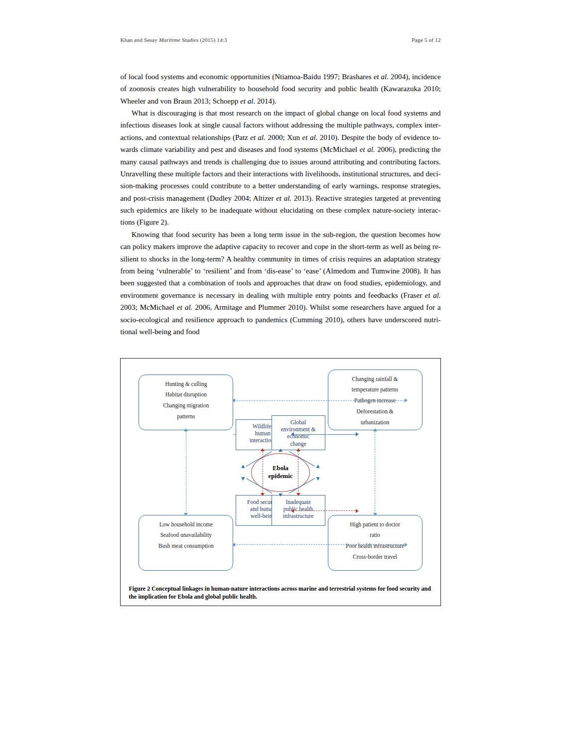Khan and Sesay Maritime Studies (2015) 14:3
Page 5 of 12
of local food systems and economic opportunities (Ntiamoa-Baidu 1997; Brashares et al. 2004), incidence of zoonosis creates high vulnerability to household food security and public health (Kawarazuka 2010; Wheeler and von Braun 2013; Schoepp et al. 2014).
What is discouraging is that most research on the impact of global change on local food systems and infectious diseases look at single causal factors without addressing the multiple pathways, complex interactions, and contextual relationships (Patz et al. 2000; Xun et al. 2010). Despite the body of evidence towards climate variability and pest and diseases and food systems (McMichael et al. 2006), predicting the many causal pathways and trends is challenging due to issues around attributing and contributing factors. Unravelling these multiple factors and their interactions with livelihoods, institutional structures, and decision-making processes could contribute to a better understanding of early warnings, response strategies, and post-crisis management (Dudley 2004; Altizer et al. 2013). Reactive strategies targeted at preventing such epidemics are likely to be inadequate without elucidating on these complex nature-society interactions (Figure 2).
Knowing that food security has been a long term issue in the sub-region, the question becomes how can policy makers improve the adaptive capacity to recover and cope in the short-term as well as being resilient to shocks in the long-term? A healthy community in times of crisis requires an adaptation strategy from being ‘vulnerable’ to ‘resilient’ and from ‘dis-ease’ to ‘ease’ (Almedom and Tumwine 2008). It has been suggested that a combination of tools and approaches that draw on food studies, epidemiology, and environment governance is necessary in dealing with multiple entry points and feedbacks (Fraser et al. 2003; McMichael et al. 2006, Armitage and Plummer 2010). Whilst some researchers have argued for a socio-ecological and resilience approach to pandemics (Cumming 2010), others have underscored nutritional well-being and food
Hunting & culling
Habitat disruption
Changing migration
patterns
Changing rainfall &
temperature patterns
Pathogen increase
Deforestation &
urbanization
Low household income
Seafood unavailability
Bush meat consumption
High patient to doctor
ratio
Poor health infrastructure
Cross-border travel
Wildlife-
human
interactions
Global
environment &
economic
change
Food security
and human
well-being
Inadequate
public health
infrastructure
Ebola
epidemic
Figure 2 Conceptual linkages in human-nature interactions across marine and terrestrial systems for food security and the implication for Ebola and global public health.